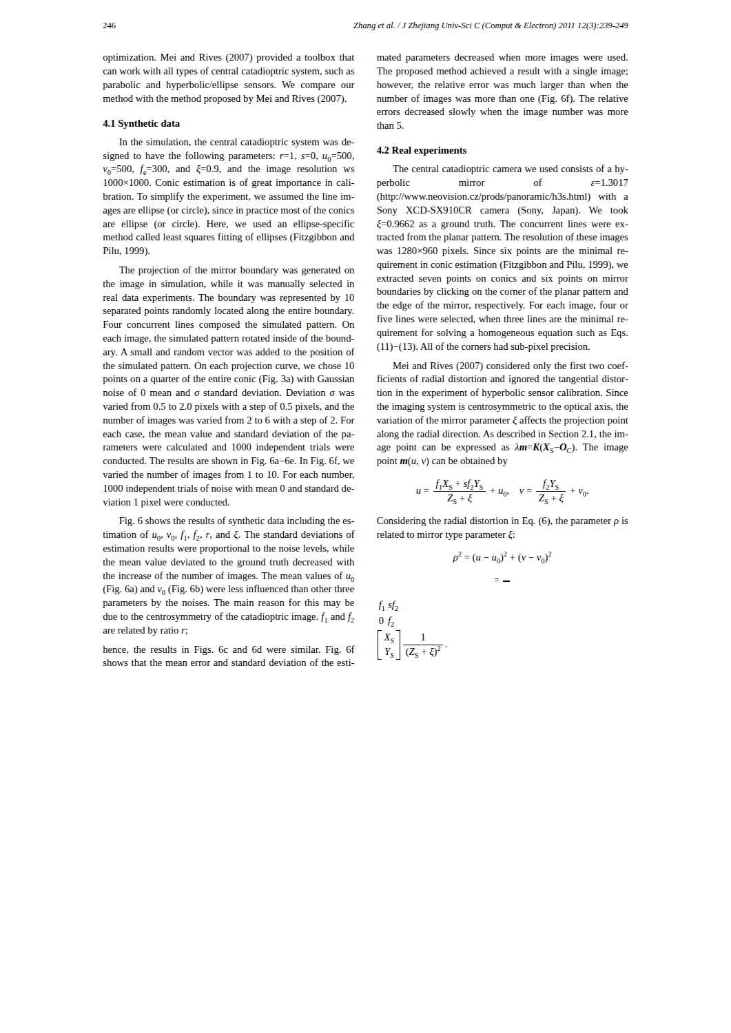246 Zhang et al. / J Zhejiang Univ-Sci C (Comput & Electron) 2011 12(3):239-249
optimization. Mei and Rives (2007) provided a toolbox that can work with all types of central catadioptric system, such as parabolic and hyperbolic/ellipse sensors. We compare our method with the method proposed by Mei and Rives (2007).
4.1 Synthetic data
In the simulation, the central catadioptric system was designed to have the following parameters: r=1, s=0, u0=500, v0=500, fe=300, and ξ=0.9, and the image resolution ws 1000×1000. Conic estimation is of great importance in calibration. To simplify the experiment, we assumed the line images are ellipse (or circle), since in practice most of the conics are ellipse (or circle). Here, we used an ellipse-specific method called least squares fitting of ellipses (Fitzgibbon and Pilu, 1999).
The projection of the mirror boundary was generated on the image in simulation, while it was manually selected in real data experiments. The boundary was represented by 10 separated points randomly located along the entire boundary. Four concurrent lines composed the simulated pattern. On each image, the simulated pattern rotated inside of the boundary. A small and random vector was added to the position of the simulated pattern. On each projection curve, we chose 10 points on a quarter of the entire conic (Fig. 3a) with Gaussian noise of 0 mean and σ standard deviation. Deviation σ was varied from 0.5 to 2.0 pixels with a step of 0.5 pixels, and the number of images was varied from 2 to 6 with a step of 2. For each case, the mean value and standard deviation of the parameters were calculated and 1000 independent trials were conducted. The results are shown in Fig. 6a−6e. In Fig. 6f, we varied the number of images from 1 to 10. For each number, 1000 independent trials of noise with mean 0 and standard deviation 1 pixel were conducted.
Fig. 6 shows the results of synthetic data including the estimation of u0, v0, f1, f2, r, and ξ. The standard deviations of estimation results were proportional to the noise levels, while the mean value deviated to the ground truth decreased with the increase of the number of images. The mean values of u0 (Fig. 6a) and v0 (Fig. 6b) were less influenced than other three parameters by the noises. The main reason for this may be due to the centrosymmetry of the catadioptric image. f1 and f2 are related by ratio r;
hence, the results in Figs. 6c and 6d were similar. Fig. 6f shows that the mean error and standard deviation of the estimated parameters decreased when more images were used. The proposed method achieved a result with a single image; however, the relative error was much larger than when the number of images was more than one (Fig. 6f). The relative errors decreased slowly when the image number was more than 5.
4.2 Real experiments
The central catadioptric camera we used consists of a hyperbolic mirror of ε=1.3017 (http://www.neovision.cz/prods/panoramic/h3s.html) with a Sony XCD-SX910CR camera (Sony, Japan). We took ξ=0.9662 as a ground truth. The concurrent lines were extracted from the planar pattern. The resolution of these images was 1280×960 pixels. Since six points are the minimal requirement in conic estimation (Fitzgibbon and Pilu, 1999), we extracted seven points on conics and six points on mirror boundaries by clicking on the corner of the planar pattern and the edge of the mirror, respectively. For each image, four or five lines were selected, when three lines are the minimal requirement for solving a homogeneous equation such as Eqs. (11)−(13). All of the corners had sub-pixel precision.
Mei and Rives (2007) considered only the first two coefficients of radial distortion and ignored the tangential distortion in the experiment of hyperbolic sensor calibration. Since the imaging system is centrosymmetric to the optical axis, the variation of the mirror parameter ξ affects the projection point along the radial direction. As described in Section 2.1, the image point can be expressed as λm=K(XS−OC). The image point m(u, v) can be obtained by
u = f1XS + sf2YS ZS + ξ + u0, v = f2YS ZS + ξ + v0.
Considering the radial distortion in Eq. (6), the parameter ρ is related to mirror type parameter ξ:
ρ2 = (u − u0)2 + (v − v0)2
=
| f 1 | sf 2 |
| 0 | f 2 |
| X S |
| Y S |
1(ZS + ξ)2.